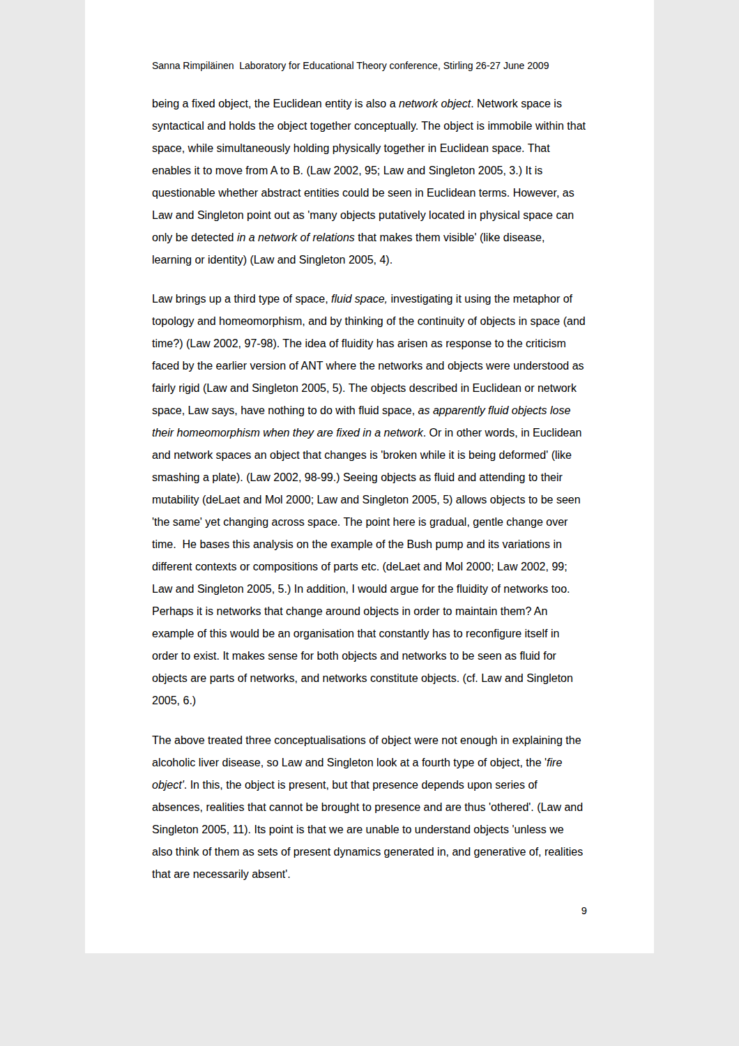Sanna Rimpiläinen Laboratory for Educational Theory conference, Stirling 26-27 June 2009
being a fixed object, the Euclidean entity is also a network object. Network space is syntactical and holds the object together conceptually. The object is immobile within that space, while simultaneously holding physically together in Euclidean space. That enables it to move from A to B. (Law 2002, 95; Law and Singleton 2005, 3.) It is questionable whether abstract entities could be seen in Euclidean terms. However, as Law and Singleton point out as 'many objects putatively located in physical space can only be detected in a network of relations that makes them visible' (like disease, learning or identity) (Law and Singleton 2005, 4).
Law brings up a third type of space, fluid space, investigating it using the metaphor of topology and homeomorphism, and by thinking of the continuity of objects in space (and time?) (Law 2002, 97-98). The idea of fluidity has arisen as response to the criticism faced by the earlier version of ANT where the networks and objects were understood as fairly rigid (Law and Singleton 2005, 5). The objects described in Euclidean or network space, Law says, have nothing to do with fluid space, as apparently fluid objects lose their homeomorphism when they are fixed in a network. Or in other words, in Euclidean and network spaces an object that changes is 'broken while it is being deformed' (like smashing a plate). (Law 2002, 98-99.) Seeing objects as fluid and attending to their mutability (deLaet and Mol 2000; Law and Singleton 2005, 5) allows objects to be seen 'the same' yet changing across space. The point here is gradual, gentle change over time. He bases this analysis on the example of the Bush pump and its variations in different contexts or compositions of parts etc. (deLaet and Mol 2000; Law 2002, 99; Law and Singleton 2005, 5.) In addition, I would argue for the fluidity of networks too. Perhaps it is networks that change around objects in order to maintain them? An example of this would be an organisation that constantly has to reconfigure itself in order to exist. It makes sense for both objects and networks to be seen as fluid for objects are parts of networks, and networks constitute objects. (cf. Law and Singleton 2005, 6.)
The above treated three conceptualisations of object were not enough in explaining the alcoholic liver disease, so Law and Singleton look at a fourth type of object, the 'fire object'. In this, the object is present, but that presence depends upon series of absences, realities that cannot be brought to presence and are thus 'othered'. (Law and Singleton 2005, 11). Its point is that we are unable to understand objects 'unless we also think of them as sets of present dynamics generated in, and generative of, realities that are necessarily absent'.
9